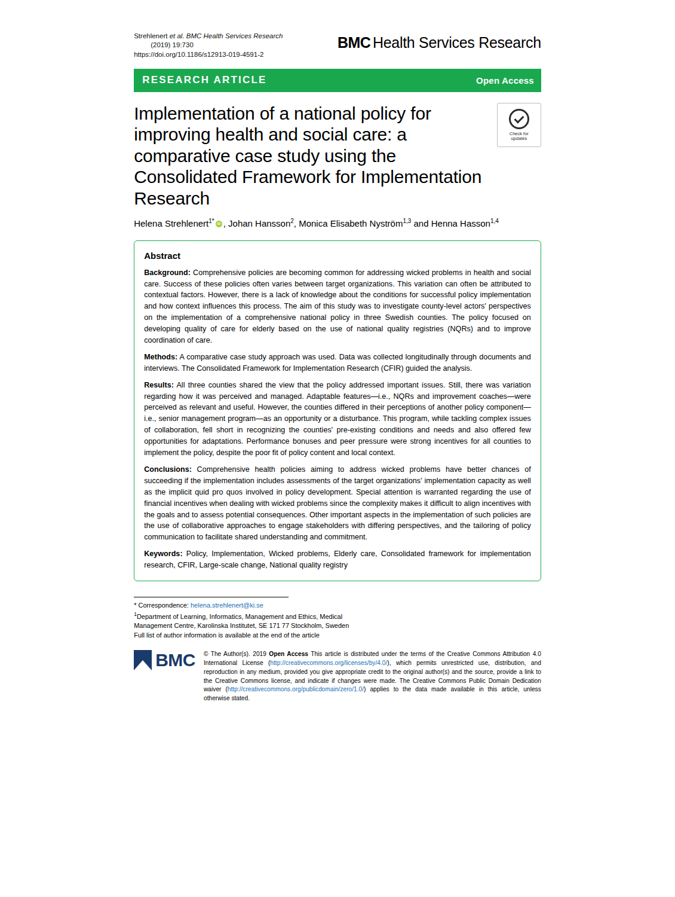Strehlenert et al. BMC Health Services Research(2019) 19:730
https://doi.org/10.1186/s12913-019-4591-2
BMC Health Services Research
Research Article
Open Access
Implementation of a national policy for improving health and social care: a comparative case study using the Consolidated Framework for Implementation Research
Check for
updates
Helena Strehlenert1* , Johan Hansson2, Monica Elisabeth Nyström1,3 and Henna Hasson1,4
Abstract
Background: Comprehensive policies are becoming common for addressing wicked problems in health and social care. Success of these policies often varies between target organizations. This variation can often be attributed to contextual factors. However, there is a lack of knowledge about the conditions for successful policy implementation and how context influences this process. The aim of this study was to investigate county-level actors' perspectives on the implementation of a comprehensive national policy in three Swedish counties. The policy focused on developing quality of care for elderly based on the use of national quality registries (NQRs) and to improve coordination of care.
Methods: A comparative case study approach was used. Data was collected longitudinally through documents and interviews. The Consolidated Framework for Implementation Research (CFIR) guided the analysis.
Results: All three counties shared the view that the policy addressed important issues. Still, there was variation regarding how it was perceived and managed. Adaptable features—i.e., NQRs and improvement coaches—were perceived as relevant and useful. However, the counties differed in their perceptions of another policy component—i.e., senior management program—as an opportunity or a disturbance. This program, while tackling complex issues of collaboration, fell short in recognizing the counties' pre-existing conditions and needs and also offered few opportunities for adaptations. Performance bonuses and peer pressure were strong incentives for all counties to implement the policy, despite the poor fit of policy content and local context.
Conclusions: Comprehensive health policies aiming to address wicked problems have better chances of succeeding if the implementation includes assessments of the target organizations' implementation capacity as well as the implicit quid pro quos involved in policy development. Special attention is warranted regarding the use of financial incentives when dealing with wicked problems since the complexity makes it difficult to align incentives with the goals and to assess potential consequences. Other important aspects in the implementation of such policies are the use of collaborative approaches to engage stakeholders with differing perspectives, and the tailoring of policy communication to facilitate shared understanding and commitment.
Keywords: Policy, Implementation, Wicked problems, Elderly care, Consolidated framework for implementation research, CFIR, Large-scale change, National quality registry
* Correspondence: helena.strehlenert@ki.se
1Department of Learning, Informatics, Management and Ethics, Medical
Management Centre, Karolinska Institutet, SE 171 77 Stockholm, Sweden
Full list of author information is available at the end of the article
BMC
© The Author(s). 2019 Open Access This article is distributed under the terms of the Creative Commons Attribution 4.0 International License (http://creativecommons.org/licenses/by/4.0/), which permits unrestricted use, distribution, and reproduction in any medium, provided you give appropriate credit to the original author(s) and the source, provide a link to the Creative Commons license, and indicate if changes were made. The Creative Commons Public Domain Dedication waiver (http://creativecommons.org/publicdomain/zero/1.0/) applies to the data made available in this article, unless otherwise stated.